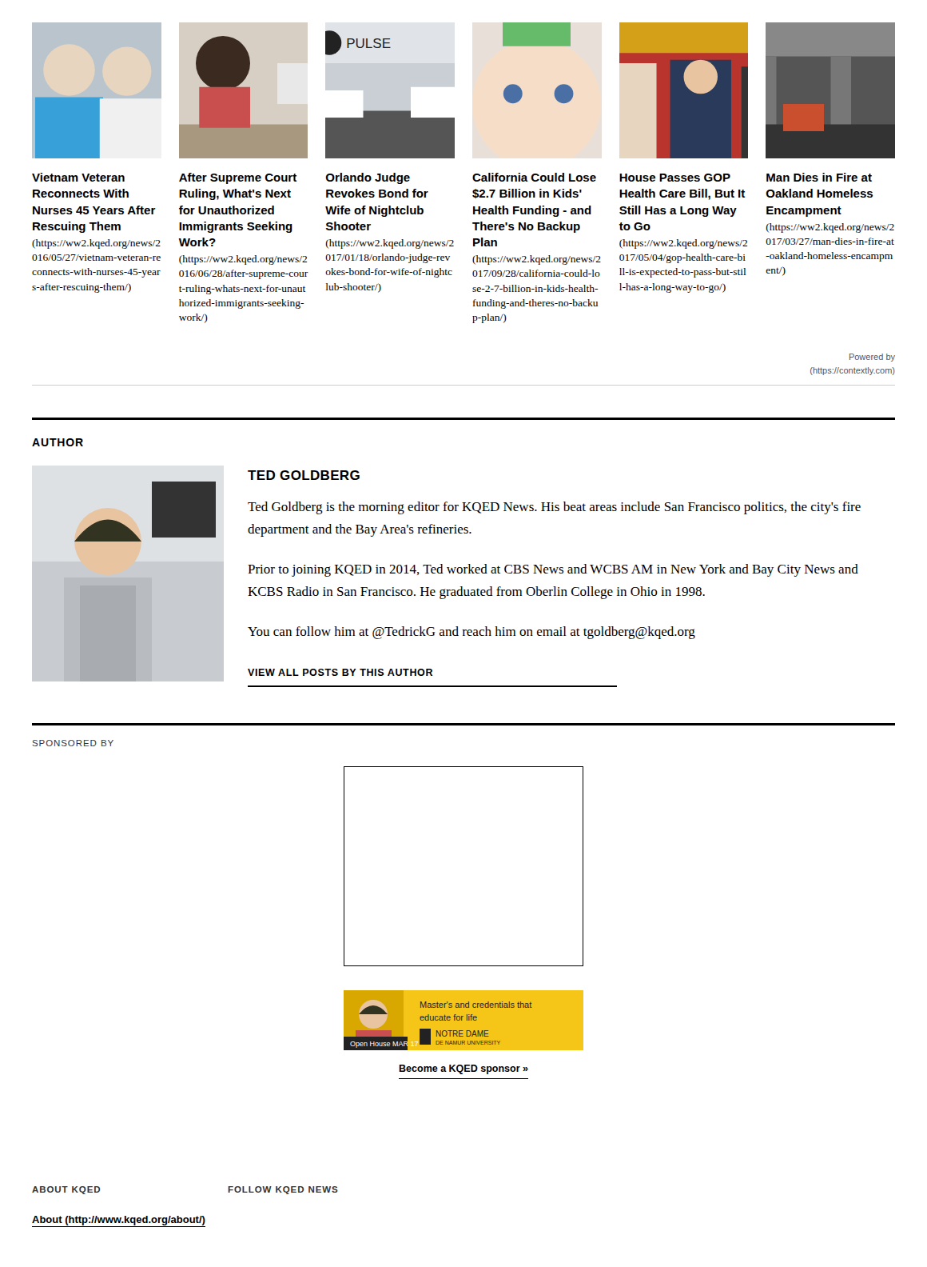Vietnam Veteran Reconnects With Nurses 45 Years After Rescuing Them
(https://ww2.kqed.org/news/2016/05/27/vietnam-veteran-reconnects-with-nurses-45-years-after-rescuing-them/)
After Supreme Court Ruling, What's Next for Unauthorized Immigrants Seeking Work?
(https://ww2.kqed.org/news/2016/06/28/after-supreme-court-ruling-whats-next-for-unauthorized-immigrants-seeking-work/)
Orlando Judge Revokes Bond for Wife of Nightclub Shooter
(https://ww2.kqed.org/news/2017/01/18/orlando-judge-revokes-bond-for-wife-of-nightclub-shooter/)
California Could Lose $2.7 Billion in Kids' Health Funding - and There's No Backup Plan
(https://ww2.kqed.org/news/2017/09/28/california-could-lose-2-7-billion-in-kids-health-funding-and-theres-no-backup-plan/)
House Passes GOP Health Care Bill, But It Still Has a Long Way to Go
(https://ww2.kqed.org/news/2017/05/04/gop-health-care-bill-is-expected-to-pass-but-still-has-a-long-way-to-go/)
Man Dies in Fire at Oakland Homeless Encampment
(https://ww2.kqed.org/news/2017/03/27/man-dies-in-fire-at-oakland-homeless-encampment/)
Powered by
(https://contextly.com)
AUTHOR
TED GOLDBERG
Ted Goldberg is the morning editor for KQED News. His beat areas include San Francisco politics, the city's fire department and the Bay Area's refineries.
Prior to joining KQED in 2014, Ted worked at CBS News and WCBS AM in New York and Bay City News and KCBS Radio in San Francisco. He graduated from Oberlin College in Ohio in 1998.
You can follow him at @TedrickG and reach him on email at tgoldberg@kqed.org
VIEW ALL POSTS BY THIS AUTHOR
SPONSORED BY
Become a KQED sponsor »
ABOUT KQED
About (http://www.kqed.org/about/)
FOLLOW KQED NEWS